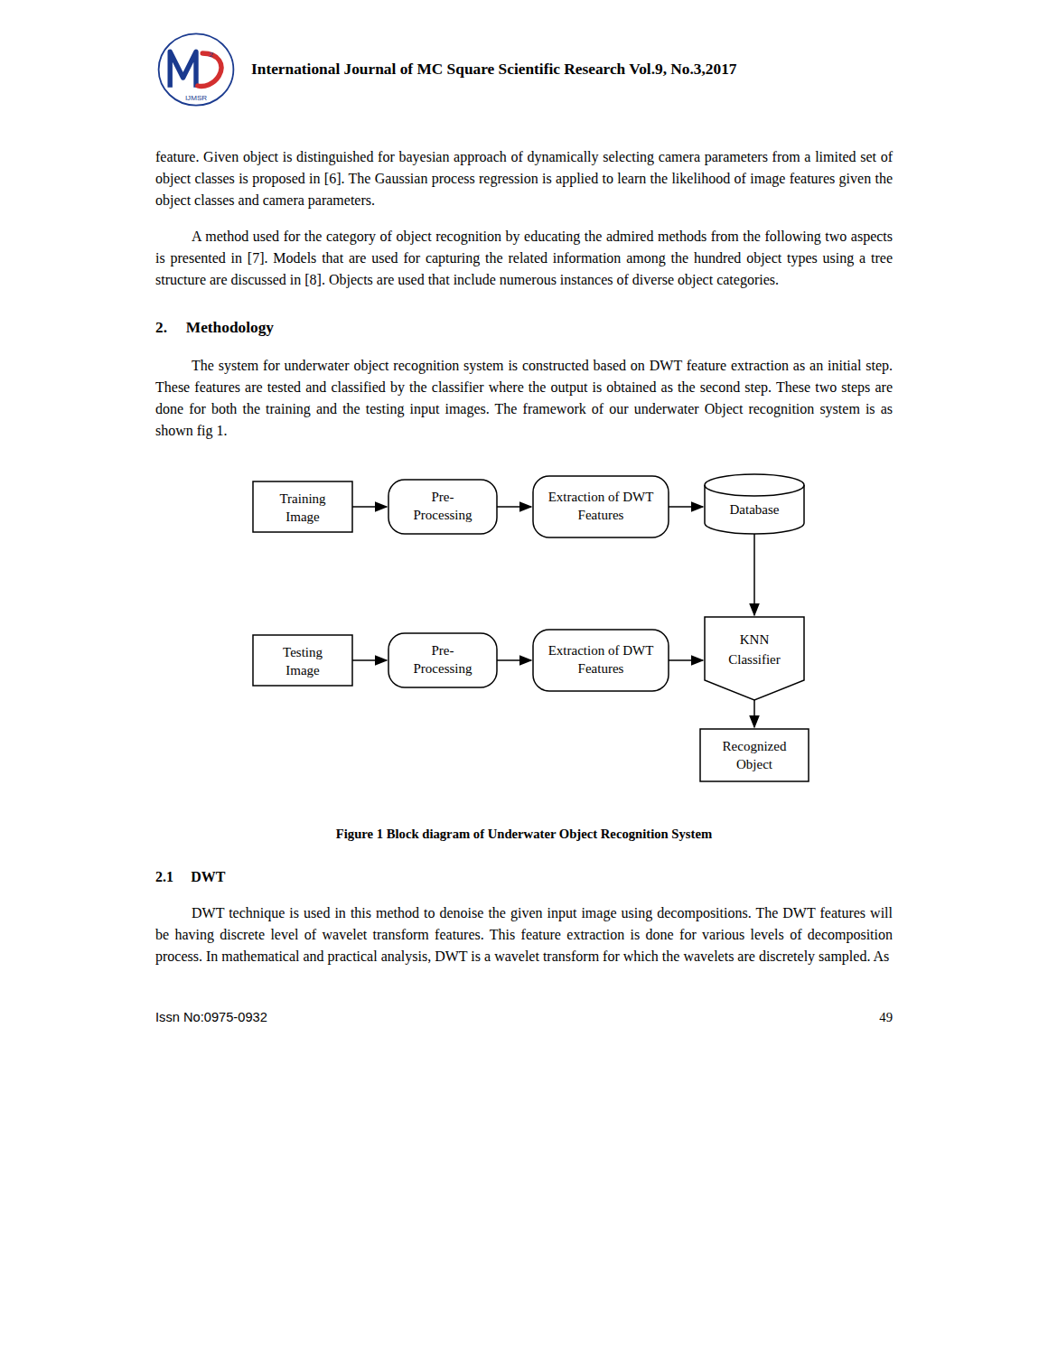IJMSR 2
International Journal of MC Square Scientific Research Vol.9, No.3,2017
feature. Given object is distinguished for bayesian approach of dynamically selecting camera parameters from a limited set of object classes is proposed in [6]. The Gaussian process regression is applied to learn the likelihood of image features given the object classes and camera parameters.
A method used for the category of object recognition by educating the admired methods from the following two aspects is presented in [7]. Models that are used for capturing the related information among the hundred object types using a tree structure are discussed in [8]. Objects are used that include numerous instances of diverse object categories.
2. Methodology
The system for underwater object recognition system is constructed based on DWT feature extraction as an initial step. These features are tested and classified by the classifier where the output is obtained as the second step. These two steps are done for both the training and the testing input images. The framework of our underwater Object recognition system is as shown fig 1.
Training Image Pre- Processing Extraction of DWT Features Database Testing Image Pre- Processing Extraction of DWT Features KNN Classifier Recognized Object
Figure 1 Block diagram of Underwater Object Recognition System
2.1 DWT
DWT technique is used in this method to denoise the given input image using decompositions. The DWT features will be having discrete level of wavelet transform features. This feature extraction is done for various levels of decomposition process. In mathematical and practical analysis, DWT is a wavelet transform for which the wavelets are discretely sampled. As
Issn No:0975-0932
49